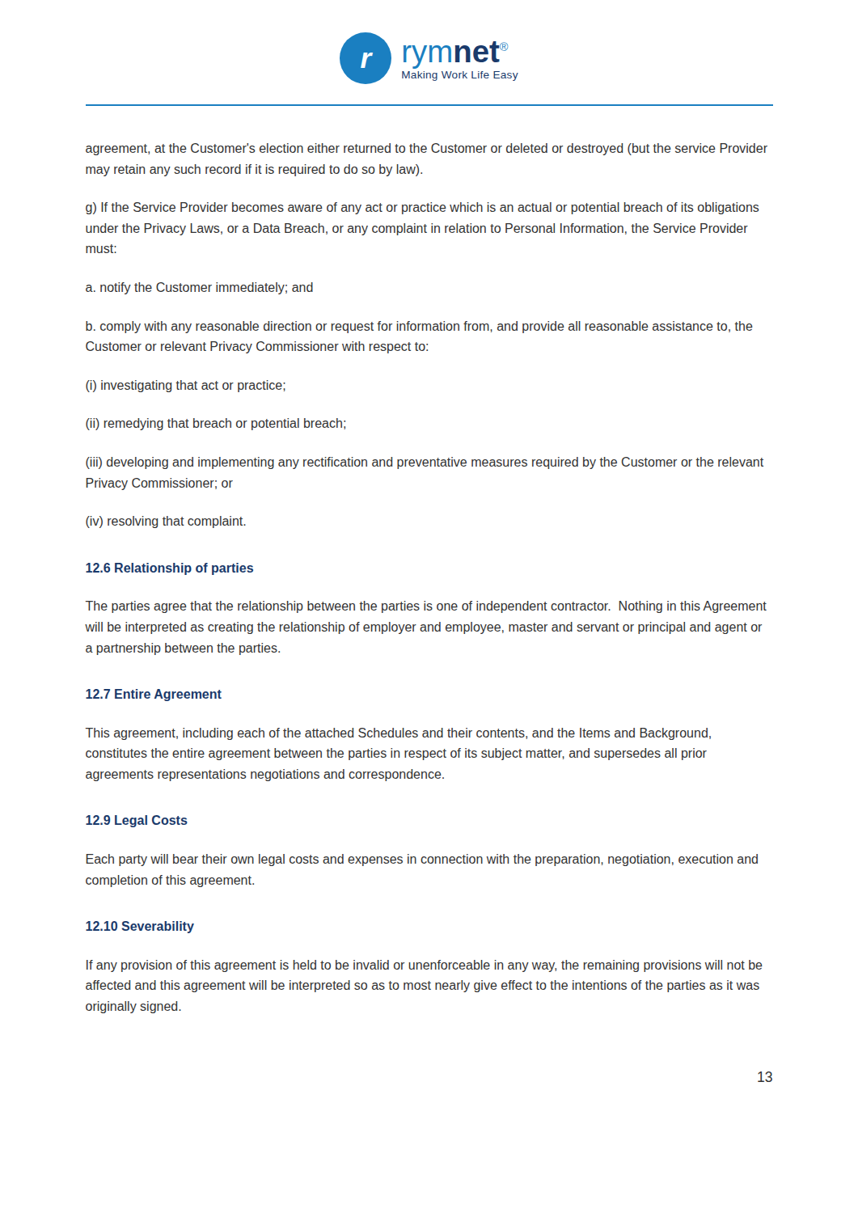r
rymnet®
Making Work Life Easy
agreement, at the Customer's election either returned to the Customer or deleted or destroyed (but the service Provider may retain any such record if it is required to do so by law).
g) If the Service Provider becomes aware of any act or practice which is an actual or potential breach of its obligations under the Privacy Laws, or a Data Breach, or any complaint in relation to Personal Information, the Service Provider must:
a. notify the Customer immediately; and
b. comply with any reasonable direction or request for information from, and provide all reasonable assistance to, the Customer or relevant Privacy Commissioner with respect to:
(i) investigating that act or practice;
(ii) remedying that breach or potential breach;
(iii) developing and implementing any rectification and preventative measures required by the Customer or the relevant Privacy Commissioner; or
(iv) resolving that complaint.
12.6 Relationship of parties
The parties agree that the relationship between the parties is one of independent contractor. Nothing in this Agreement will be interpreted as creating the relationship of employer and employee, master and servant or principal and agent or a partnership between the parties.
12.7 Entire Agreement
This agreement, including each of the attached Schedules and their contents, and the Items and Background, constitutes the entire agreement between the parties in respect of its subject matter, and supersedes all prior agreements representations negotiations and correspondence.
12.9 Legal Costs
Each party will bear their own legal costs and expenses in connection with the preparation, negotiation, execution and completion of this agreement.
12.10 Severability
If any provision of this agreement is held to be invalid or unenforceable in any way, the remaining provisions will not be affected and this agreement will be interpreted so as to most nearly give effect to the intentions of the parties as it was originally signed.
13